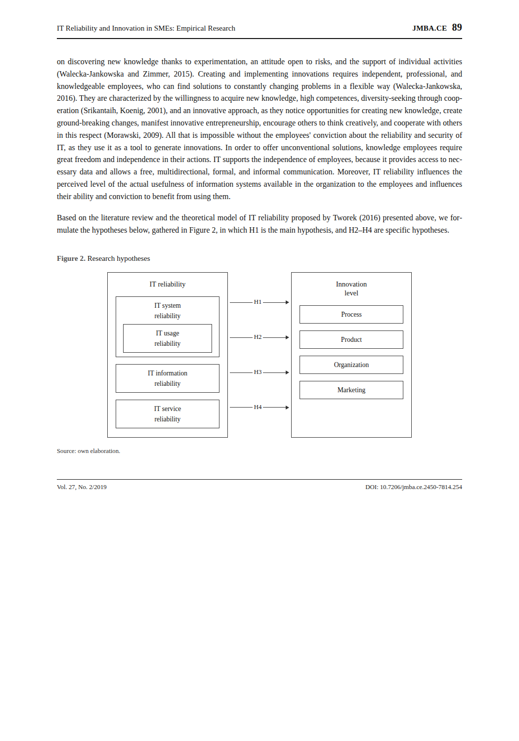IT Reliability and Innovation in SMEs: Empirical Research JMBA.CE89
on discovering new knowledge thanks to experimentation, an attitude open to risks, and the support of individual activities (Walecka-Jankowska and Zimmer, 2015). Creating and implementing innovations requires independent, professional, and knowledgeable employees, who can find solutions to constantly changing problems in a flexible way (Walecka-Jankowska, 2016). They are characterized by the willingness to acquire new knowledge, high competences, diversity-seeking through cooperation (Srikantaih, Koenig, 2001), and an innovative approach, as they notice opportunities for creating new knowledge, create ground-breaking changes, manifest innovative entrepreneurship, encourage others to think creatively, and cooperate with others in this respect (Morawski, 2009). All that is impossible without the employees' conviction about the reliability and security of IT, as they use it as a tool to generate innovations. In order to offer unconventional solutions, knowledge employees require great freedom and independence in their actions. IT supports the independence of employees, because it provides access to necessary data and allows a free, multidirectional, formal, and informal communication. Moreover, IT reliability influences the perceived level of the actual usefulness of information systems available in the organization to the employees and influences their ability and conviction to benefit from using them.
Based on the literature review and the theoretical model of IT reliability proposed by Tworek (2016) presented above, we formulate the hypotheses below, gathered in Figure 2, in which H1 is the main hypothesis, and H2–H4 are specific hypotheses.
Figure 2. Research hypotheses
IT reliability
IT system
reliability
IT usage
reliability
IT information
reliability
IT service
reliability
H1
H2
H3
H4
Innovation
level
Process
Product
Organization
Marketing
Source: own elaboration.
Vol. 27, No. 2/2019 DOI: 10.7206/jmba.ce.2450-7814.254